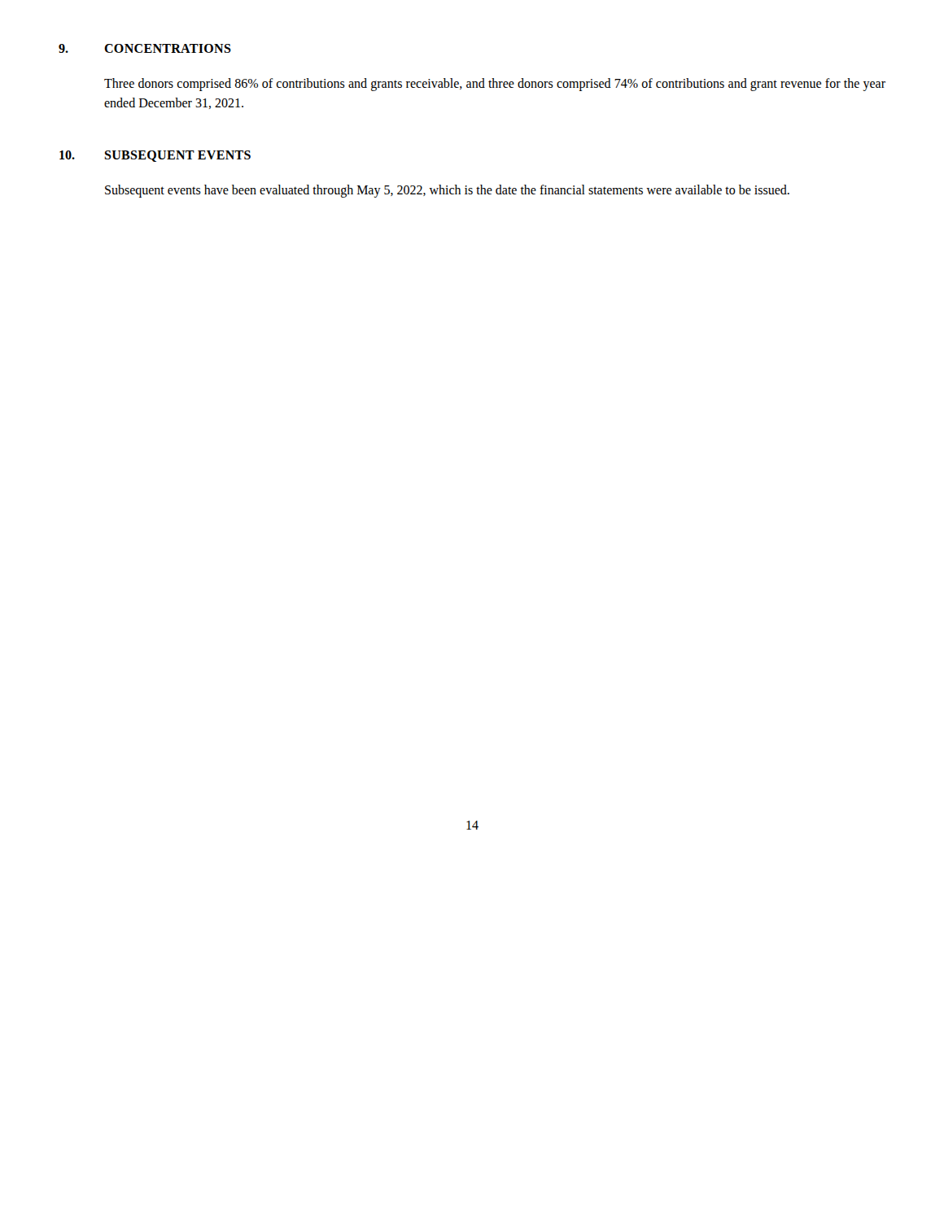9. CONCENTRATIONS
Three donors comprised 86% of contributions and grants receivable, and three donors comprised 74% of contributions and grant revenue for the year ended December 31, 2021.
10. SUBSEQUENT EVENTS
Subsequent events have been evaluated through May 5, 2022, which is the date the financial statements were available to be issued.
14